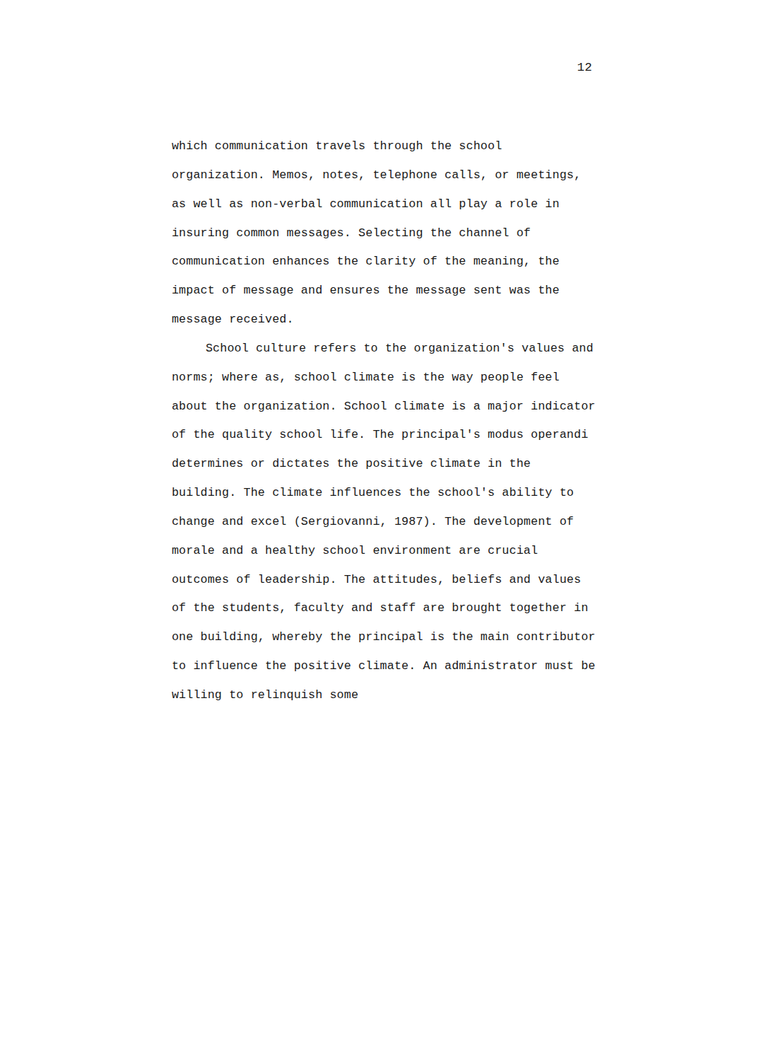12
which communication travels through the school organization. Memos, notes, telephone calls, or meetings, as well as non-verbal communication all play a role in insuring common messages. Selecting the channel of communication enhances the clarity of the meaning, the impact of message and ensures the message sent was the message received.
School culture refers to the organization's values and norms; where as, school climate is the way people feel about the organization. School climate is a major indicator of the quality school life. The principal's modus operandi determines or dictates the positive climate in the building. The climate influences the school's ability to change and excel (Sergiovanni, 1987). The development of morale and a healthy school environment are crucial outcomes of leadership. The attitudes, beliefs and values of the students, faculty and staff are brought together in one building, whereby the principal is the main contributor to influence the positive climate. An administrator must be willing to relinquish some